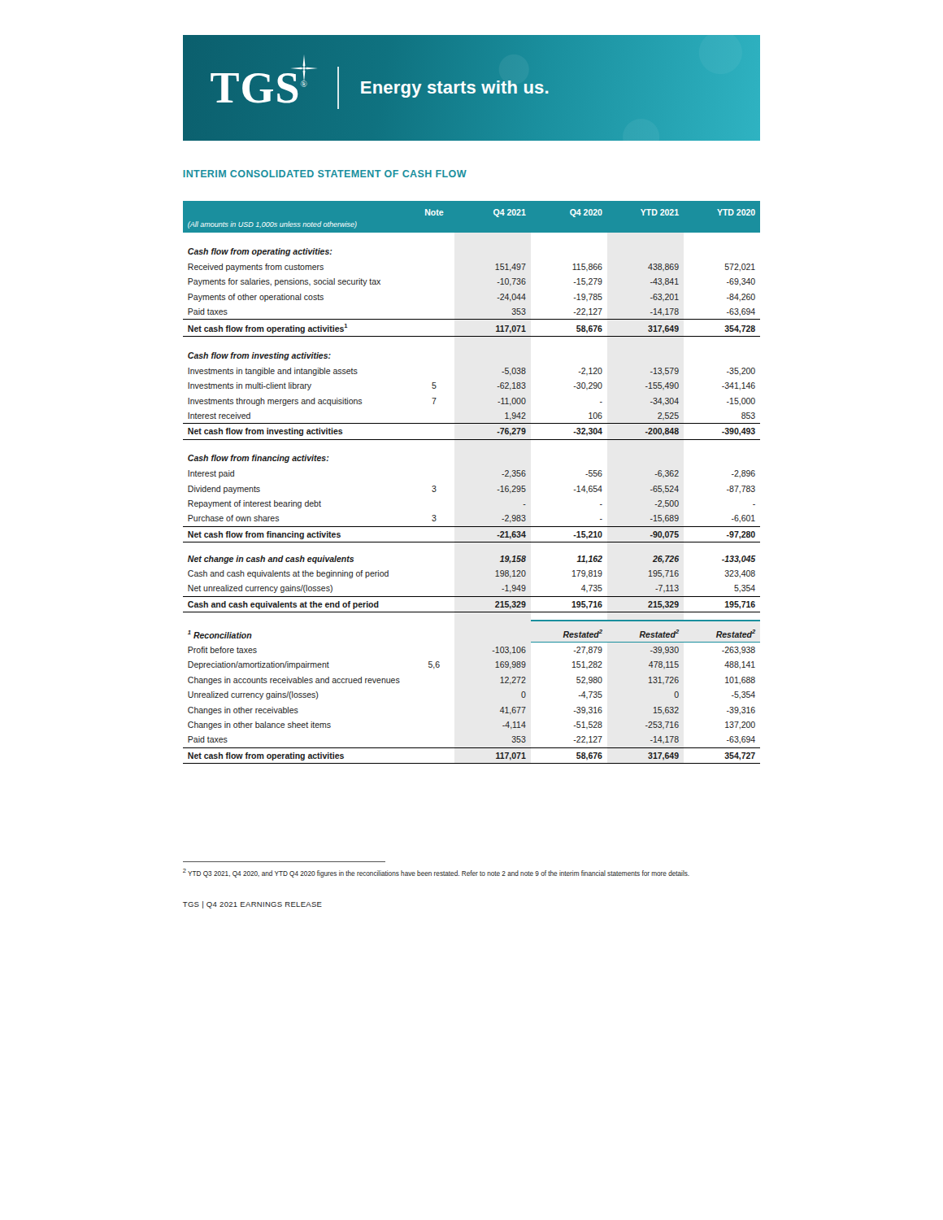TGS®
Energy starts with us.
Interim Consolidated Statement of Cash Flow
| | Note | Q4 2021 | Q4 2020 | YTD 2021 | YTD 2020 |
| --- | --- | --- | --- | --- | --- |
| (All amounts in USD 1,000s unless noted otherwise) | | | | | |
| Cash flow from operating activities: | | | | | |
| Received payments from customers | | 151,497 | 115,866 | 438,869 | 572,021 |
| Payments for salaries, pensions, social security tax | | -10,736 | -15,279 | -43,841 | -69,340 |
| Payments of other operational costs | | -24,044 | -19,785 | -63,201 | -84,260 |
| Paid taxes | | 353 | -22,127 | -14,178 | -63,694 |
| Net cash flow from operating activities 1 | | 117,071 | 58,676 | 317,649 | 354,728 |
| Cash flow from investing activities: | | | | | |
| Investments in tangible and intangible assets | | -5,038 | -2,120 | -13,579 | -35,200 |
| Investments in multi-client library | 5 | -62,183 | -30,290 | -155,490 | -341,146 |
| Investments through mergers and acquisitions | 7 | -11,000 | - | -34,304 | -15,000 |
| Interest received | | 1,942 | 106 | 2,525 | 853 |
| Net cash flow from investing activities | | -76,279 | -32,304 | -200,848 | -390,493 |
| Cash flow from financing activites: | | | | | |
| Interest paid | | -2,356 | -556 | -6,362 | -2,896 |
| Dividend payments | 3 | -16,295 | -14,654 | -65,524 | -87,783 |
| Repayment of interest bearing debt | | - | - | -2,500 | - |
| Purchase of own shares | 3 | -2,983 | - | -15,689 | -6,601 |
| Net cash flow from financing activites | | -21,634 | -15,210 | -90,075 | -97,280 |
| Net change in cash and cash equivalents | | 19,158 | 11,162 | 26,726 | -133,045 |
| Cash and cash equivalents at the beginning of period | | 198,120 | 179,819 | 195,716 | 323,408 |
| Net unrealized currency gains/(losses) | | -1,949 | 4,735 | -7,113 | 5,354 |
| Cash and cash equivalents at the end of period | | 215,329 | 195,716 | 215,329 | 195,716 |
| 1 Reconciliation | | | Restated 2 | Restated 2 | Restated 2 |
| Profit before taxes | | -103,106 | -27,879 | -39,930 | -263,938 |
| Depreciation/amortization/impairment | 5,6 | 169,989 | 151,282 | 478,115 | 488,141 |
| Changes in accounts receivables and accrued revenues | | 12,272 | 52,980 | 131,726 | 101,688 |
| Unrealized currency gains/(losses) | | 0 | -4,735 | 0 | -5,354 |
| Changes in other receivables | | 41,677 | -39,316 | 15,632 | -39,316 |
| Changes in other balance sheet items | | -4,114 | -51,528 | -253,716 | 137,200 |
| Paid taxes | | 353 | -22,127 | -14,178 | -63,694 |
| Net cash flow from operating activities | | 117,071 | 58,676 | 317,649 | 354,727 |
2 YTD Q3 2021, Q4 2020, and YTD Q4 2020 figures in the reconciliations have been restated. Refer to note 2 and note 9 of the interim financial statements for more details.
TGS | Q4 2021 EARNINGS RELEASE